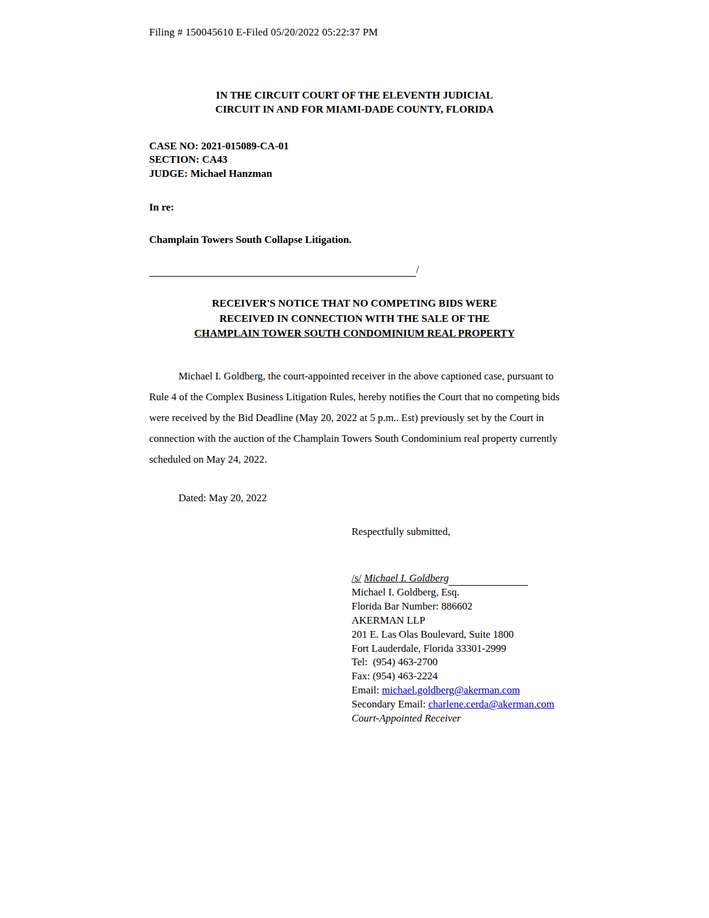Filing # 150045610 E-Filed 05/20/2022 05:22:37 PM
IN THE CIRCUIT COURT OF THE ELEVENTH JUDICIAL
CIRCUIT IN AND FOR MIAMI-DADE COUNTY, FLORIDA
CASE NO: 2021-015089-CA-01
SECTION: CA43
JUDGE: Michael Hanzman
In re:
Champlain Towers South Collapse Litigation.
/
RECEIVER'S NOTICE THAT NO COMPETING BIDS WERE
RECEIVED IN CONNECTION WITH THE SALE OF THE
CHAMPLAIN TOWER SOUTH CONDOMINIUM REAL PROPERTY
Michael I. Goldberg, the court-appointed receiver in the above captioned case, pursuant to Rule 4 of the Complex Business Litigation Rules, hereby notifies the Court that no competing bids were received by the Bid Deadline (May 20, 2022 at 5 p.m.. Est) previously set by the Court in connection with the auction of the Champlain Towers South Condominium real property currently scheduled on May 24, 2022.
Dated: May 20, 2022
Respectfully submitted,
/s/ Michael I. Goldberg
Michael I. Goldberg, Esq.
Florida Bar Number: 886602
AKERMAN LLP
201 E. Las Olas Boulevard, Suite 1800
Fort Lauderdale, Florida 33301-2999
Tel: (954) 463-2700
Fax: (954) 463-2224
Email: michael.goldberg@akerman.com
Secondary Email: charlene.cerda@akerman.com
Court-Appointed Receiver